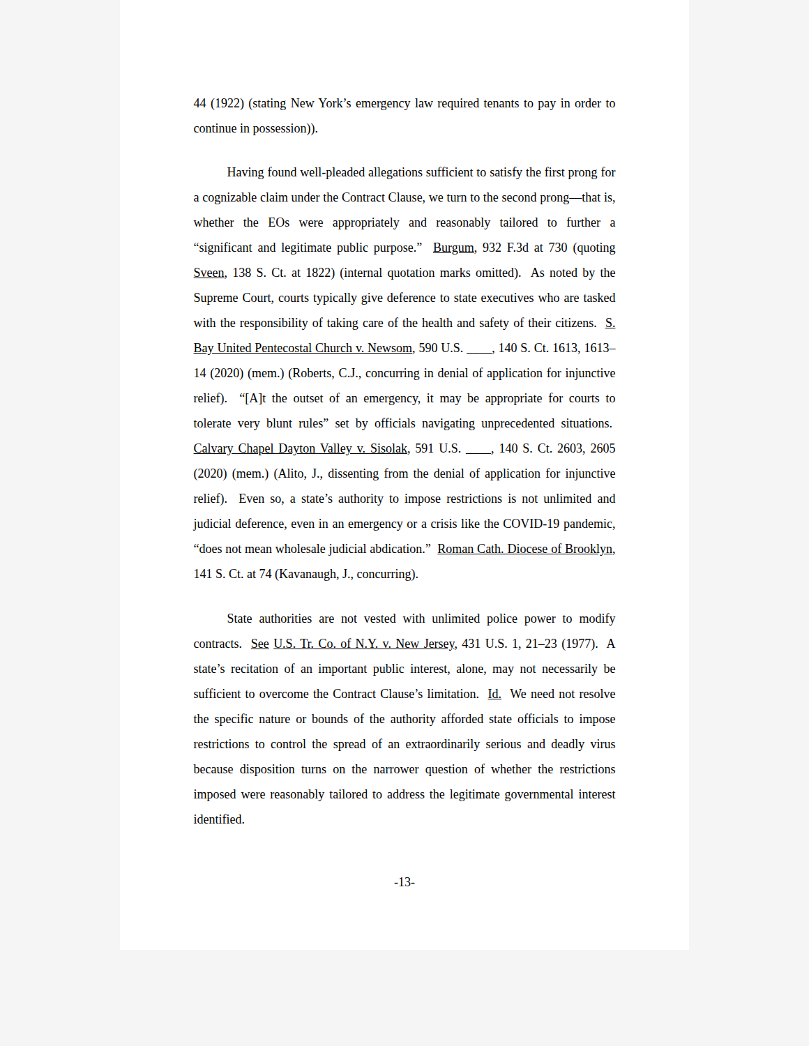44 (1922) (stating New York’s emergency law required tenants to pay in order to continue in possession)).
Having found well-pleaded allegations sufficient to satisfy the first prong for a cognizable claim under the Contract Clause, we turn to the second prong—that is, whether the EOs were appropriately and reasonably tailored to further a “significant and legitimate public purpose.” Burgum, 932 F.3d at 730 (quoting Sveen, 138 S. Ct. at 1822) (internal quotation marks omitted). As noted by the Supreme Court, courts typically give deference to state executives who are tasked with the responsibility of taking care of the health and safety of their citizens. S. Bay United Pentecostal Church v. Newsom, 590 U.S. ____, 140 S. Ct. 1613, 1613–14 (2020) (mem.) (Roberts, C.J., concurring in denial of application for injunctive relief). “[A]t the outset of an emergency, it may be appropriate for courts to tolerate very blunt rules” set by officials navigating unprecedented situations. Calvary Chapel Dayton Valley v. Sisolak, 591 U.S. ____, 140 S. Ct. 2603, 2605 (2020) (mem.) (Alito, J., dissenting from the denial of application for injunctive relief). Even so, a state’s authority to impose restrictions is not unlimited and judicial deference, even in an emergency or a crisis like the COVID-19 pandemic, “does not mean wholesale judicial abdication.” Roman Cath. Diocese of Brooklyn, 141 S. Ct. at 74 (Kavanaugh, J., concurring).
State authorities are not vested with unlimited police power to modify contracts. See U.S. Tr. Co. of N.Y. v. New Jersey, 431 U.S. 1, 21–23 (1977). A state’s recitation of an important public interest, alone, may not necessarily be sufficient to overcome the Contract Clause’s limitation. Id. We need not resolve the specific nature or bounds of the authority afforded state officials to impose restrictions to control the spread of an extraordinarily serious and deadly virus because disposition turns on the narrower question of whether the restrictions imposed were reasonably tailored to address the legitimate governmental interest identified.
-13-